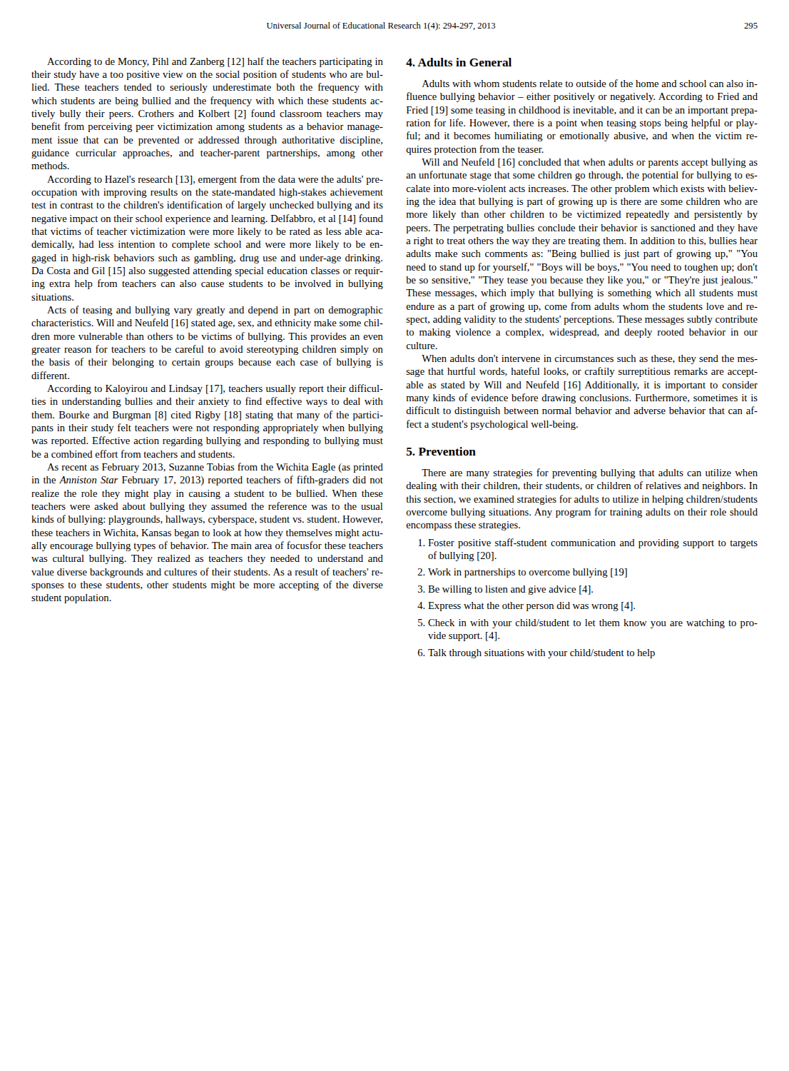Universal Journal of Educational Research 1(4): 294-297, 2013
295
According to de Moncy, Pihl and Zanberg [12] half the teachers participating in their study have a too positive view on the social position of students who are bullied. These teachers tended to seriously underestimate both the frequency with which students are being bullied and the frequency with which these students actively bully their peers. Crothers and Kolbert [2] found classroom teachers may benefit from perceiving peer victimization among students as a behavior management issue that can be prevented or addressed through authoritative discipline, guidance curricular approaches, and teacher-parent partnerships, among other methods.
According to Hazel's research [13], emergent from the data were the adults' preoccupation with improving results on the state-mandated high-stakes achievement test in contrast to the children's identification of largely unchecked bullying and its negative impact on their school experience and learning. Delfabbro, et al [14] found that victims of teacher victimization were more likely to be rated as less able academically, had less intention to complete school and were more likely to be engaged in high-risk behaviors such as gambling, drug use and under-age drinking. Da Costa and Gil [15] also suggested attending special education classes or requiring extra help from teachers can also cause students to be involved in bullying situations.
Acts of teasing and bullying vary greatly and depend in part on demographic characteristics. Will and Neufeld [16] stated age, sex, and ethnicity make some children more vulnerable than others to be victims of bullying. This provides an even greater reason for teachers to be careful to avoid stereotyping children simply on the basis of their belonging to certain groups because each case of bullying is different.
According to Kaloyirou and Lindsay [17], teachers usually report their difficulties in understanding bullies and their anxiety to find effective ways to deal with them. Bourke and Burgman [8] cited Rigby [18] stating that many of the participants in their study felt teachers were not responding appropriately when bullying was reported. Effective action regarding bullying and responding to bullying must be a combined effort from teachers and students.
As recent as February 2013, Suzanne Tobias from the Wichita Eagle (as printed in the Anniston Star February 17, 2013) reported teachers of fifth-graders did not realize the role they might play in causing a student to be bullied. When these teachers were asked about bullying they assumed the reference was to the usual kinds of bullying: playgrounds, hallways, cyberspace, student vs. student. However, these teachers in Wichita, Kansas began to look at how they themselves might actually encourage bullying types of behavior. The main area of focusfor these teachers was cultural bullying. They realized as teachers they needed to understand and value diverse backgrounds and cultures of their students. As a result of teachers' responses to these students, other students might be more accepting of the diverse student population.
4. Adults in General
Adults with whom students relate to outside of the home and school can also influence bullying behavior – either positively or negatively. According to Fried and Fried [19] some teasing in childhood is inevitable, and it can be an important preparation for life. However, there is a point when teasing stops being helpful or playful; and it becomes humiliating or emotionally abusive, and when the victim requires protection from the teaser.
Will and Neufeld [16] concluded that when adults or parents accept bullying as an unfortunate stage that some children go through, the potential for bullying to escalate into more-violent acts increases. The other problem which exists with believing the idea that bullying is part of growing up is there are some children who are more likely than other children to be victimized repeatedly and persistently by peers. The perpetrating bullies conclude their behavior is sanctioned and they have a right to treat others the way they are treating them. In addition to this, bullies hear adults make such comments as: "Being bullied is just part of growing up," "You need to stand up for yourself," "Boys will be boys," "You need to toughen up; don't be so sensitive," "They tease you because they like you," or "They're just jealous." These messages, which imply that bullying is something which all students must endure as a part of growing up, come from adults whom the students love and respect, adding validity to the students' perceptions. These messages subtly contribute to making violence a complex, widespread, and deeply rooted behavior in our culture.
When adults don't intervene in circumstances such as these, they send the message that hurtful words, hateful looks, or craftily surreptitious remarks are acceptable as stated by Will and Neufeld [16] Additionally, it is important to consider many kinds of evidence before drawing conclusions. Furthermore, sometimes it is difficult to distinguish between normal behavior and adverse behavior that can affect a student's psychological well-being.
5. Prevention
There are many strategies for preventing bullying that adults can utilize when dealing with their children, their students, or children of relatives and neighbors. In this section, we examined strategies for adults to utilize in helping children/students overcome bullying situations. Any program for training adults on their role should encompass these strategies.
Foster positive staff-student communication and providing support to targets of bullying [20].
Work in partnerships to overcome bullying [19]
Be willing to listen and give advice [4].
Express what the other person did was wrong [4].
Check in with your child/student to let them know you are watching to provide support. [4].
Talk through situations with your child/student to help